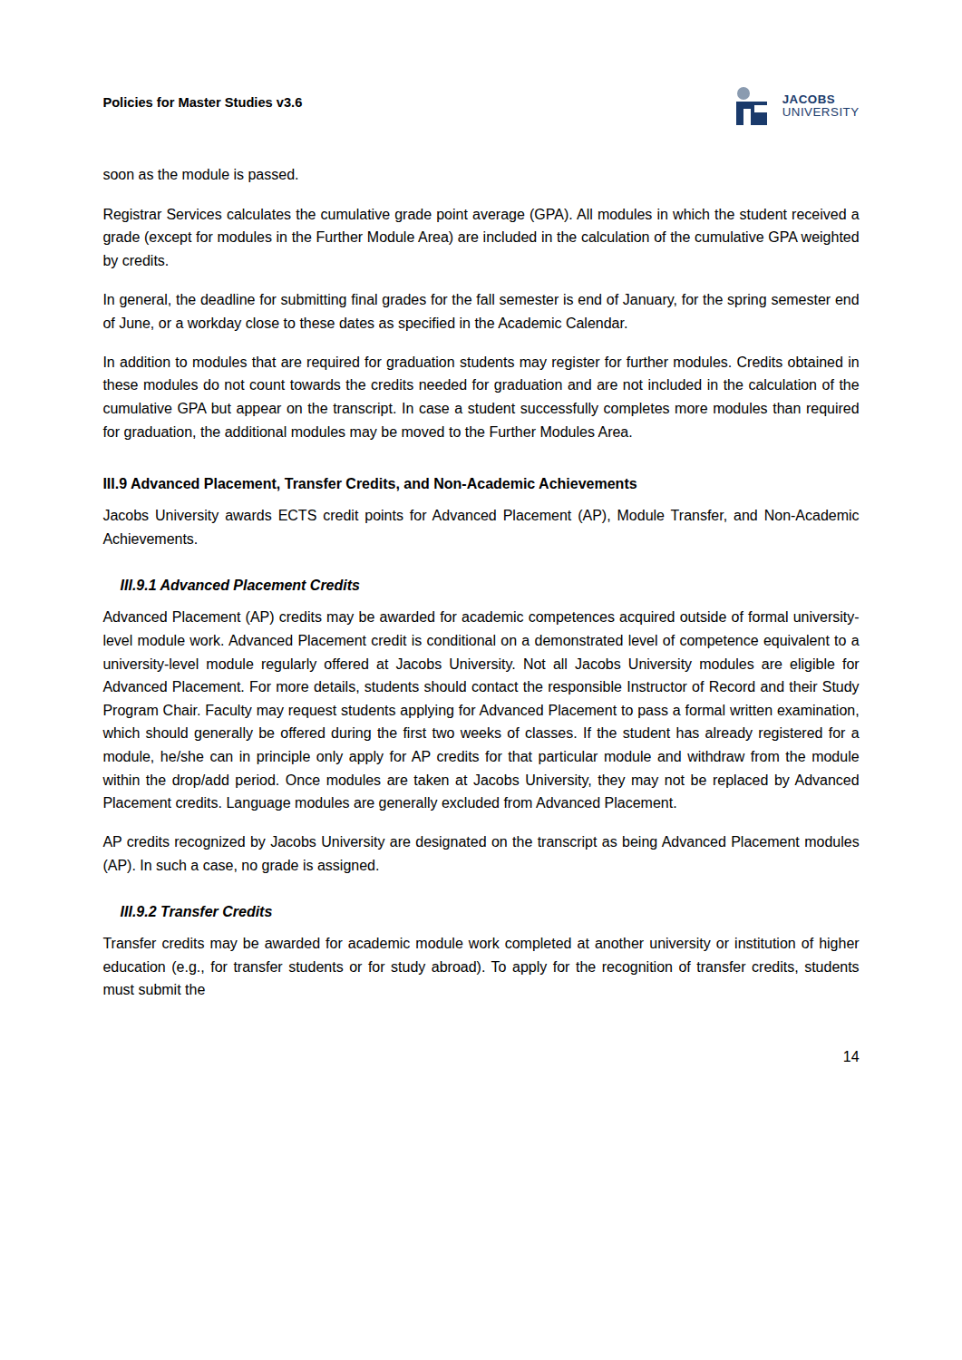Policies for Master Studies v3.6
JACOBS UNIVERSITY
soon as the module is passed.
Registrar Services calculates the cumulative grade point average (GPA). All modules in which the student received a grade (except for modules in the Further Module Area) are included in the calculation of the cumulative GPA weighted by credits.
In general, the deadline for submitting final grades for the fall semester is end of January, for the spring semester end of June, or a workday close to these dates as specified in the Academic Calendar.
In addition to modules that are required for graduation students may register for further modules. Credits obtained in these modules do not count towards the credits needed for graduation and are not included in the calculation of the cumulative GPA but appear on the transcript. In case a student successfully completes more modules than required for graduation, the additional modules may be moved to the Further Modules Area.
III.9 Advanced Placement, Transfer Credits, and Non-Academic Achievements
Jacobs University awards ECTS credit points for Advanced Placement (AP), Module Transfer, and Non-Academic Achievements.
III.9.1 Advanced Placement Credits
Advanced Placement (AP) credits may be awarded for academic competences acquired outside of formal university-level module work. Advanced Placement credit is conditional on a demonstrated level of competence equivalent to a university-level module regularly offered at Jacobs University. Not all Jacobs University modules are eligible for Advanced Placement. For more details, students should contact the responsible Instructor of Record and their Study Program Chair. Faculty may request students applying for Advanced Placement to pass a formal written examination, which should generally be offered during the first two weeks of classes. If the student has already registered for a module, he/she can in principle only apply for AP credits for that particular module and withdraw from the module within the drop/add period. Once modules are taken at Jacobs University, they may not be replaced by Advanced Placement credits. Language modules are generally excluded from Advanced Placement.
AP credits recognized by Jacobs University are designated on the transcript as being Advanced Placement modules (AP). In such a case, no grade is assigned.
III.9.2 Transfer Credits
Transfer credits may be awarded for academic module work completed at another university or institution of higher education (e.g., for transfer students or for study abroad). To apply for the recognition of transfer credits, students must submit the
14